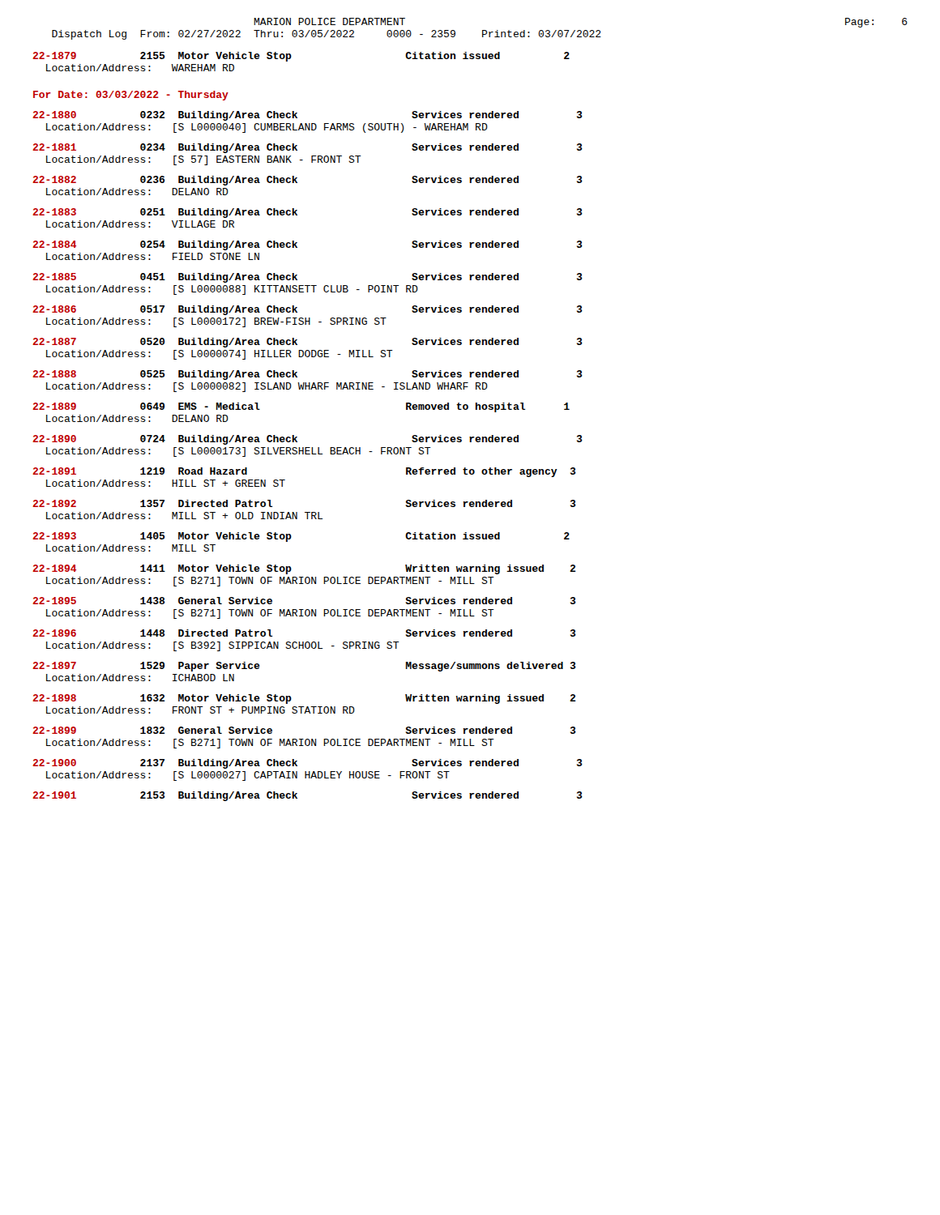MARION POLICE DEPARTMENT Page: 6
Dispatch Log From: 02/27/2022 Thru: 03/05/2022 0000 - 2359 Printed: 03/07/2022
22-1879 2155 Motor Vehicle Stop Citation issued 2
Location/Address: WAREHAM RD
For Date: 03/03/2022 - Thursday
22-1880 0232 Building/Area Check Services rendered 3
Location/Address: [S L0000040] CUMBERLAND FARMS (SOUTH) - WAREHAM RD
22-1881 0234 Building/Area Check Services rendered 3
Location/Address: [S 57] EASTERN BANK - FRONT ST
22-1882 0236 Building/Area Check Services rendered 3
Location/Address: DELANO RD
22-1883 0251 Building/Area Check Services rendered 3
Location/Address: VILLAGE DR
22-1884 0254 Building/Area Check Services rendered 3
Location/Address: FIELD STONE LN
22-1885 0451 Building/Area Check Services rendered 3
Location/Address: [S L0000088] KITTANSETT CLUB - POINT RD
22-1886 0517 Building/Area Check Services rendered 3
Location/Address: [S L0000172] BREW-FISH - SPRING ST
22-1887 0520 Building/Area Check Services rendered 3
Location/Address: [S L0000074] HILLER DODGE - MILL ST
22-1888 0525 Building/Area Check Services rendered 3
Location/Address: [S L0000082] ISLAND WHARF MARINE - ISLAND WHARF RD
22-1889 0649 EMS - Medical Removed to hospital 1
Location/Address: DELANO RD
22-1890 0724 Building/Area Check Services rendered 3
Location/Address: [S L0000173] SILVERSHELL BEACH - FRONT ST
22-1891 1219 Road Hazard Referred to other agency 3
Location/Address: HILL ST + GREEN ST
22-1892 1357 Directed Patrol Services rendered 3
Location/Address: MILL ST + OLD INDIAN TRL
22-1893 1405 Motor Vehicle Stop Citation issued 2
Location/Address: MILL ST
22-1894 1411 Motor Vehicle Stop Written warning issued 2
Location/Address: [S B271] TOWN OF MARION POLICE DEPARTMENT - MILL ST
22-1895 1438 General Service Services rendered 3
Location/Address: [S B271] TOWN OF MARION POLICE DEPARTMENT - MILL ST
22-1896 1448 Directed Patrol Services rendered 3
Location/Address: [S B392] SIPPICAN SCHOOL - SPRING ST
22-1897 1529 Paper Service Message/summons delivered 3
Location/Address: ICHABOD LN
22-1898 1632 Motor Vehicle Stop Written warning issued 2
Location/Address: FRONT ST + PUMPING STATION RD
22-1899 1832 General Service Services rendered 3
Location/Address: [S B271] TOWN OF MARION POLICE DEPARTMENT - MILL ST
22-1900 2137 Building/Area Check Services rendered 3
Location/Address: [S L0000027] CAPTAIN HADLEY HOUSE - FRONT ST
22-1901 2153 Building/Area Check Services rendered 3